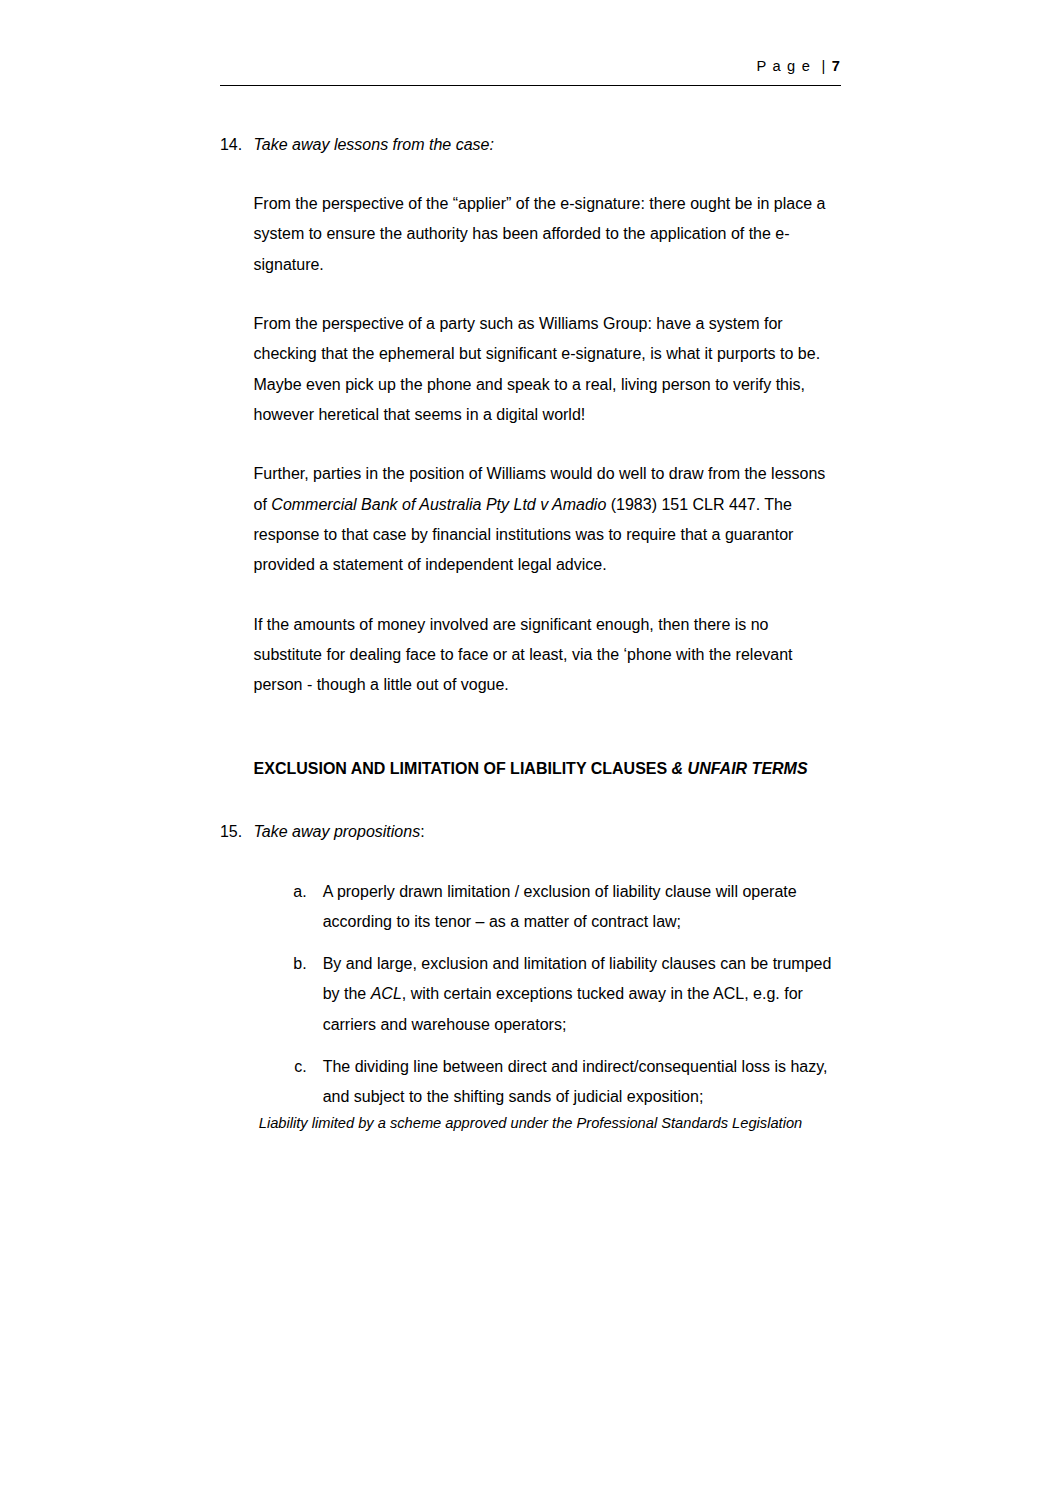P a g e | 7
14. Take away lessons from the case:
From the perspective of the “applier” of the e-signature: there ought be in place a system to ensure the authority has been afforded to the application of the e-signature.
From the perspective of a party such as Williams Group: have a system for checking that the ephemeral but significant e-signature, is what it purports to be. Maybe even pick up the phone and speak to a real, living person to verify this, however heretical that seems in a digital world!
Further, parties in the position of Williams would do well to draw from the lessons of Commercial Bank of Australia Pty Ltd v Amadio (1983) 151 CLR 447. The response to that case by financial institutions was to require that a guarantor provided a statement of independent legal advice.
If the amounts of money involved are significant enough, then there is no substitute for dealing face to face or at least, via the ‘phone with the relevant person - though a little out of vogue.
EXCLUSION AND LIMITATION OF LIABILITY CLAUSES & UNFAIR TERMS
15. Take away propositions:
A properly drawn limitation / exclusion of liability clause will operate according to its tenor – as a matter of contract law;
By and large, exclusion and limitation of liability clauses can be trumped by the ACL, with certain exceptions tucked away in the ACL, e.g. for carriers and warehouse operators;
The dividing line between direct and indirect/consequential loss is hazy, and subject to the shifting sands of judicial exposition;
Liability limited by a scheme approved under the Professional Standards Legislation